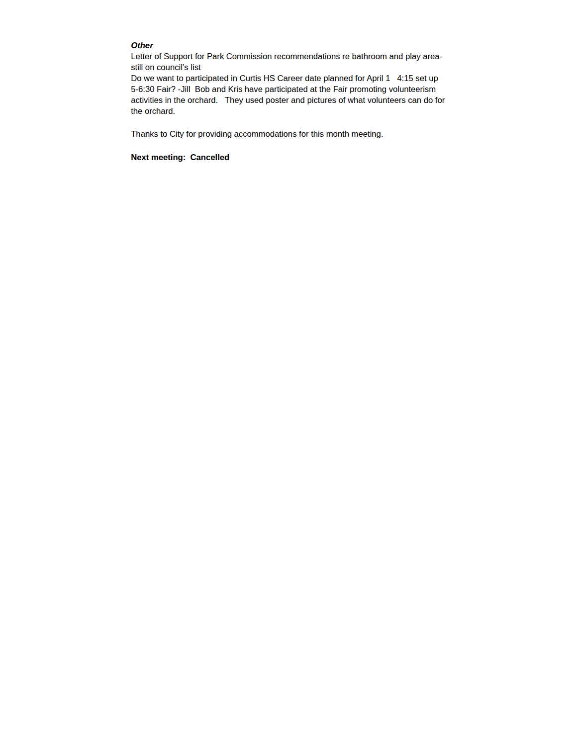Other
Letter of Support for Park Commission recommendations re bathroom and play area-still on council’s list
Do we want to participated in Curtis HS Career date planned for April 1 4:15 set up 5-6:30 Fair? -Jill Bob and Kris have participated at the Fair promoting volunteerism activities in the orchard. They used poster and pictures of what volunteers can do for the orchard.
Thanks to City for providing accommodations for this month meeting.
Next meeting: Cancelled